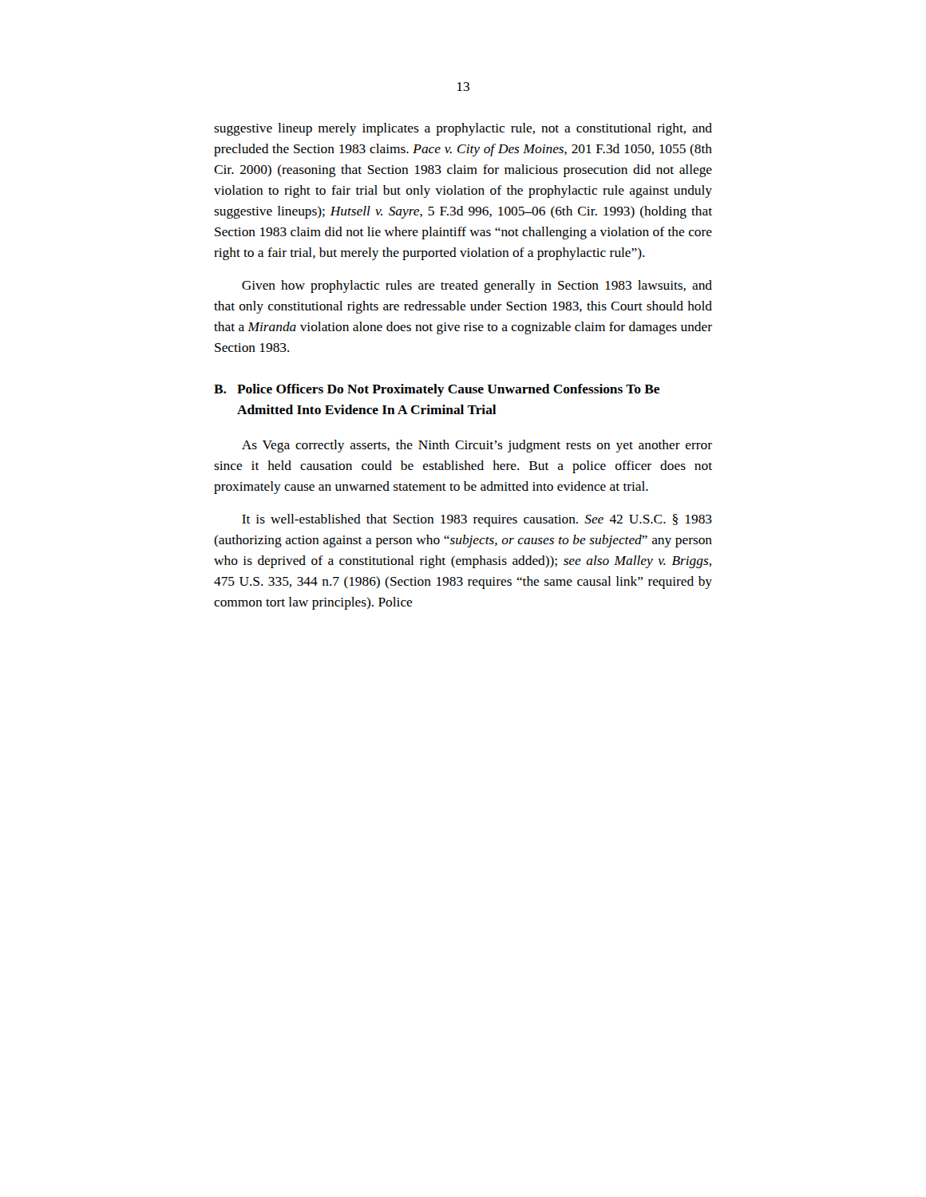13
suggestive lineup merely implicates a prophylactic rule, not a constitutional right, and precluded the Section 1983 claims. Pace v. City of Des Moines, 201 F.3d 1050, 1055 (8th Cir. 2000) (reasoning that Section 1983 claim for malicious prosecution did not allege violation to right to fair trial but only violation of the prophylactic rule against unduly suggestive lineups); Hutsell v. Sayre, 5 F.3d 996, 1005–06 (6th Cir. 1993) (holding that Section 1983 claim did not lie where plaintiff was “not challenging a violation of the core right to a fair trial, but merely the purported violation of a prophylactic rule”).
Given how prophylactic rules are treated generally in Section 1983 lawsuits, and that only constitutional rights are redressable under Section 1983, this Court should hold that a Miranda violation alone does not give rise to a cognizable claim for damages under Section 1983.
B. Police Officers Do Not Proximately Cause Unwarned Confessions To Be Admitted Into Evidence In A Criminal Trial
As Vega correctly asserts, the Ninth Circuit’s judgment rests on yet another error since it held causation could be established here. But a police officer does not proximately cause an unwarned statement to be admitted into evidence at trial.
It is well-established that Section 1983 requires causation. See 42 U.S.C. § 1983 (authorizing action against a person who “subjects, or causes to be subjected” any person who is deprived of a constitutional right (emphasis added)); see also Malley v. Briggs, 475 U.S. 335, 344 n.7 (1986) (Section 1983 requires “the same causal link” required by common tort law principles). Police